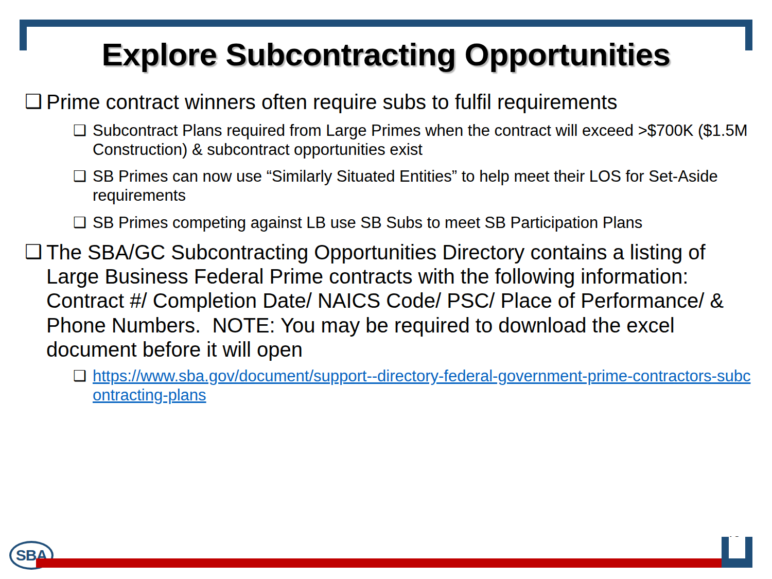Explore Subcontracting Opportunities
Prime contract winners often require subs to fulfil requirements
Subcontract Plans required from Large Primes when the contract will exceed >$700K ($1.5M Construction) & subcontract opportunities exist
SB Primes can now use “Similarly Situated Entities” to help meet their LOS for Set-Aside requirements
SB Primes competing against LB use SB Subs to meet SB Participation Plans
The SBA/GC Subcontracting Opportunities Directory contains a listing of Large Business Federal Prime contracts with the following information: Contract #/ Completion Date/ NAICS Code/ PSC/ Place of Performance/ & Phone Numbers. NOTE: You may be required to download the excel document before it will open
https://www.sba.gov/document/support--directory-federal-government-prime-contractors-subcontracting-plans
18
SBA